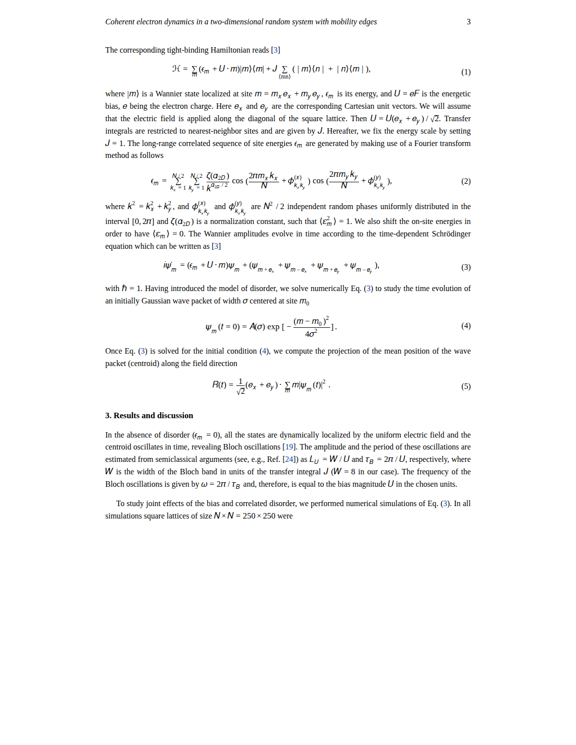3 Coherent electron dynamics in a two-dimensional random system with mobility edges
The corresponding tight-binding Hamiltonian reads [3]
ℋ = ∑ m ( ϵm + U ⋅ m ) |m⟩ ⟨m| + J ∑ ⟨mn⟩ ( |m⟩ ⟨n| + |n⟩ ⟨m| ) ,
(1)
where |m⟩ is a Wannier state localized at site m=mxex+myey, ϵm is its energy, and U=eF is the energetic bias, e being the electron charge. Here ex and ey are the corresponding Cartesian unit vectors. We will assume that the electric field is applied along the diagonal of the square lattice. Then U=U(ex+ey)/2. Transfer integrals are restricted to nearest-neighbor sites and are given by J. Hereafter, we fix the energy scale by setting J=1. The long-range correlated sequence of site energies ϵm are generated by making use of a Fourier transform method as follows
ϵm = ∑ kx=1 N/2 ∑ ky=1 N/2 ζ(α2D) kα2D/2 cos ( 2πmxkx N + ϕkxky(x) ) cos ( 2πmyky N + ϕkxky(y) ) ,
(2)
where k2=kx2+ky2, and ϕkxky(x) and ϕkxky(y) are N2/2 independent random phases uniformly distributed in the interval [0,2π] and ζ(α2D) is a normalization constant, such that ⟨εm2⟩=1. We also shift the on-site energies in order to have ⟨εm⟩=0. The Wannier amplitudes evolve in time according to the time-dependent Schrödinger equation which can be written as [3]
i ψm˙ = ( ϵm + U⋅m ) ψm + ( ψm+ex + ψm−ex + ψm+ey + ψm−ey ) ,
(3)
with ℏ=1. Having introduced the model of disorder, we solve numerically Eq. (3) to study the time evolution of an initially Gaussian wave packet of width σ centered at site m0
ψm (t=0) = A(σ) exp [ − (m−m0)2 4σ2 ] .
(4)
Once Eq. (3) is solved for the initial condition (4), we compute the projection of the mean position of the wave packet (centroid) along the field direction
R(t) = 12 ( ex + ey ) ⋅ ∑ m m |ψm(t)| 2 .
(5)
3. Results and discussion
In the absence of disorder (ϵm=0), all the states are dynamically localized by the uniform electric field and the centroid oscillates in time, revealing Bloch oscillations [19]. The amplitude and the period of these oscillations are estimated from semiclassical arguments (see, e.g., Ref. [24]) as LU=W/U and τB=2π/U, respectively, where W is the width of the Bloch band in units of the transfer integral J (W=8 in our case). The frequency of the Bloch oscillations is given by ω=2π/τB and, therefore, is equal to the bias magnitude U in the chosen units.
To study joint effects of the bias and correlated disorder, we performed numerical simulations of Eq. (3). In all simulations square lattices of size N×N=250×250 were